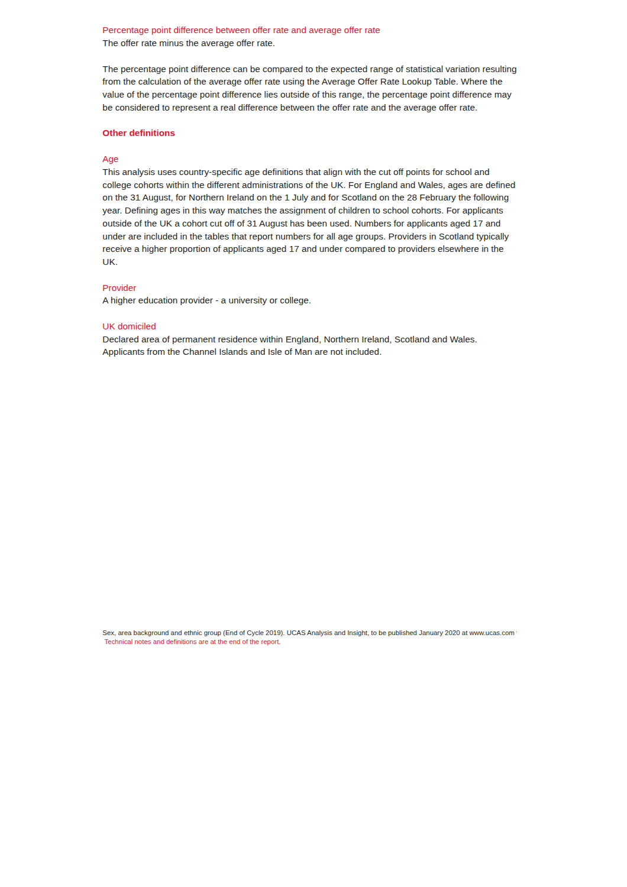Percentage point difference between offer rate and average offer rate
The offer rate minus the average offer rate.
The percentage point difference can be compared to the expected range of statistical variation resulting from the calculation of the average offer rate using the Average Offer Rate Lookup Table. Where the value of the percentage point difference lies outside of this range, the percentage point difference may be considered to represent a real difference between the offer rate and the average offer rate.
Other definitions
Age
This analysis uses country-specific age definitions that align with the cut off points for school and college cohorts within the different administrations of the UK. For England and Wales, ages are defined on the 31 August, for Northern Ireland on the 1 July and for Scotland on the 28 February the following year. Defining ages in this way matches the assignment of children to school cohorts. For applicants outside of the UK a cohort cut off of 31 August has been used. Numbers for applicants aged 17 and under are included in the tables that report numbers for all age groups. Providers in Scotland typically receive a higher proportion of applicants aged 17 and under compared to providers elsewhere in the UK.
Provider
A higher education provider - a university or college.
UK domiciled
Declared area of permanent residence within England, Northern Ireland, Scotland and Wales. Applicants from the Channel Islands and Isle of Man are not included.
Sex, area background and ethnic group (End of Cycle 2019). UCAS Analysis and Insight, to be published January 2020 at www.ucas.com for E56: The University of Edinburgh
Technical notes and definitions are at the end of the report.